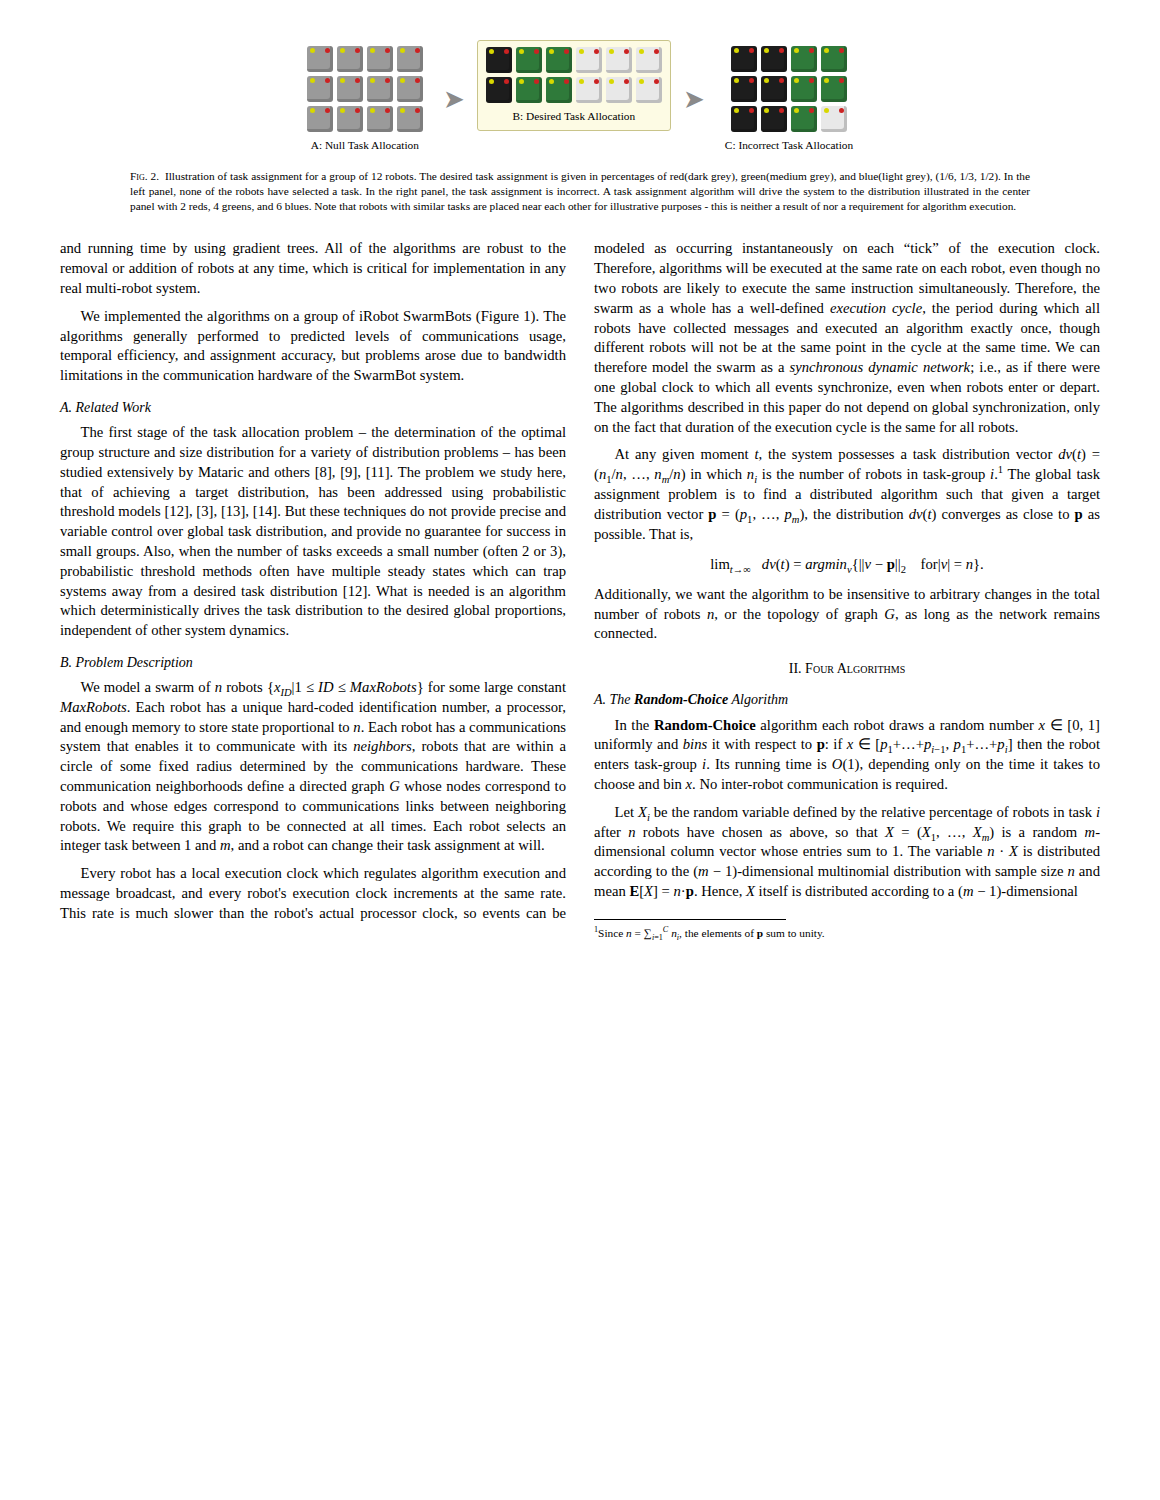A: Null Task Allocation
➤
B: Desired Task Allocation
➤
C: Incorrect Task Allocation
Fig. 2. Illustration of task assignment for a group of 12 robots. The desired task assignment is given in percentages of red(dark grey), green(medium grey), and blue(light grey), (1/6, 1/3, 1/2). In the left panel, none of the robots have selected a task. In the right panel, the task assignment is incorrect. A task assignment algorithm will drive the system to the distribution illustrated in the center panel with 2 reds, 4 greens, and 6 blues. Note that robots with similar tasks are placed near each other for illustrative purposes - this is neither a result of nor a requirement for algorithm execution.
and running time by using gradient trees. All of the algorithms are robust to the removal or addition of robots at any time, which is critical for implementation in any real multi-robot system.
We implemented the algorithms on a group of iRobot SwarmBots (Figure 1). The algorithms generally performed to predicted levels of communications usage, temporal efficiency, and assignment accuracy, but problems arose due to bandwidth limitations in the communication hardware of the SwarmBot system.
A. Related Work
The first stage of the task allocation problem – the determination of the optimal group structure and size distribution for a variety of distribution problems – has been studied extensively by Mataric and others [8], [9], [11]. The problem we study here, that of achieving a target distribution, has been addressed using probabilistic threshold models [12], [3], [13], [14]. But these techniques do not provide precise and variable control over global task distribution, and provide no guarantee for success in small groups. Also, when the number of tasks exceeds a small number (often 2 or 3), probabilistic threshold methods often have multiple steady states which can trap systems away from a desired task distribution [12]. What is needed is an algorithm which deterministically drives the task distribution to the desired global proportions, independent of other system dynamics.
B. Problem Description
We model a swarm of n robots {xID|1 ≤ ID ≤ MaxRobots} for some large constant MaxRobots. Each robot has a unique hard-coded identification number, a processor, and enough memory to store state proportional to n. Each robot has a communications system that enables it to communicate with its neighbors, robots that are within a circle of some fixed radius determined by the communications hardware. These communication neighborhoods define a directed graph G whose nodes correspond to robots and whose edges correspond to communications links between neighboring robots. We require this graph to be connected at all times. Each robot selects an integer task between 1 and m, and a robot can change their task assignment at will.
Every robot has a local execution clock which regulates algorithm execution and message broadcast, and every robot's execution clock increments at the same rate. This rate is much slower than the robot's actual processor clock, so events can be modeled as occurring instantaneously on each “tick” of the execution clock. Therefore, algorithms will be executed at the same rate on each robot, even though no two robots are likely to execute the same instruction simultaneously. Therefore, the swarm as a whole has a well-defined execution cycle, the period during which all robots have collected messages and executed an algorithm exactly once, though different robots will not be at the same point in the cycle at the same time. We can therefore model the swarm as a synchronous dynamic network; i.e., as if there were one global clock to which all events synchronize, even when robots enter or depart. The algorithms described in this paper do not depend on global synchronization, only on the fact that duration of the execution cycle is the same for all robots.
At any given moment t, the system possesses a task distribution vector dv(t) = (n1/n, …, nm/n) in which ni is the number of robots in task-group i.1 The global task assignment problem is to find a distributed algorithm such that given a target distribution vector p = (p1, …, pm), the distribution dv(t) converges as close to p as possible. That is,
limt→∞ dv(t) = argminv{||v − p||2 for|v| = n}.
Additionally, we want the algorithm to be insensitive to arbitrary changes in the total number of robots n, or the topology of graph G, as long as the network remains connected.
II. Four Algorithms
A. The Random-Choice Algorithm
In the Random-Choice algorithm each robot draws a random number x ∈ [0, 1] uniformly and bins it with respect to p: if x ∈ [p1+…+pi−1, p1+…+pi] then the robot enters task-group i. Its running time is O(1), depending only on the time it takes to choose and bin x. No inter-robot communication is required.
Let Xi be the random variable defined by the relative percentage of robots in task i after n robots have chosen as above, so that X = (X1, …, Xm) is a random m-dimensional column vector whose entries sum to 1. The variable n · X is distributed according to the (m − 1)-dimensional multinomial distribution with sample size n and mean E[X] = n·p. Hence, X itself is distributed according to a (m − 1)-dimensional
1Since n = ∑i=1C ni, the elements of p sum to unity.